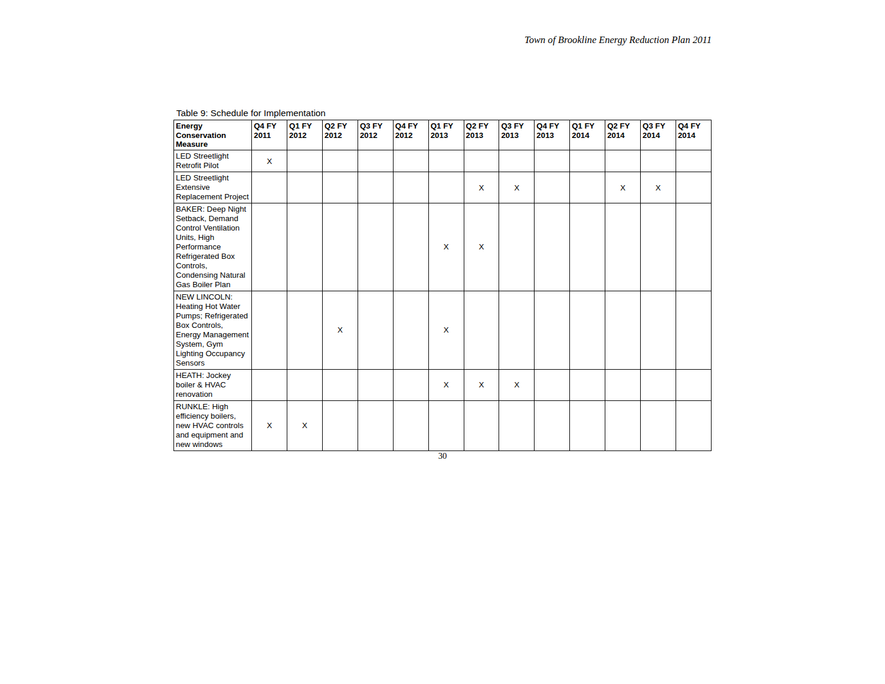Town of Brookline Energy Reduction Plan 2011
Table 9: Schedule for Implementation
| Energy Conservation Measure | Q4 FY 2011 | Q1 FY 2012 | Q2 FY 2012 | Q3 FY 2012 | Q4 FY 2012 | Q1 FY 2013 | Q2 FY 2013 | Q3 FY 2013 | Q4 FY 2013 | Q1 FY 2014 | Q2 FY 2014 | Q3 FY 2014 | Q4 FY 2014 |
| --- | --- | --- | --- | --- | --- | --- | --- | --- | --- | --- | --- | --- | --- |
| LED Streetlight Retrofit Pilot | X | | | | | | | | | | | | |
| LED Streetlight Extensive Replacement Project | | | | | | | X | X | | | X | X | |
| BAKER: Deep Night Setback, Demand Control Ventilation Units, High Performance Refrigerated Box Controls, Condensing Natural Gas Boiler Plan | | | | | | X | X | | | | | | |
| NEW LINCOLN: Heating Hot Water Pumps; Refrigerated Box Controls, Energy Management System, Gym Lighting Occupancy Sensors | | | X | | | X | | | | | | | |
| HEATH: Jockey boiler & HVAC renovation | | | | | | X | X | X | | | | | |
| RUNKLE: High efficiency boilers, new HVAC controls and equipment and new windows | X | X | | | | | | | | | | | |
30